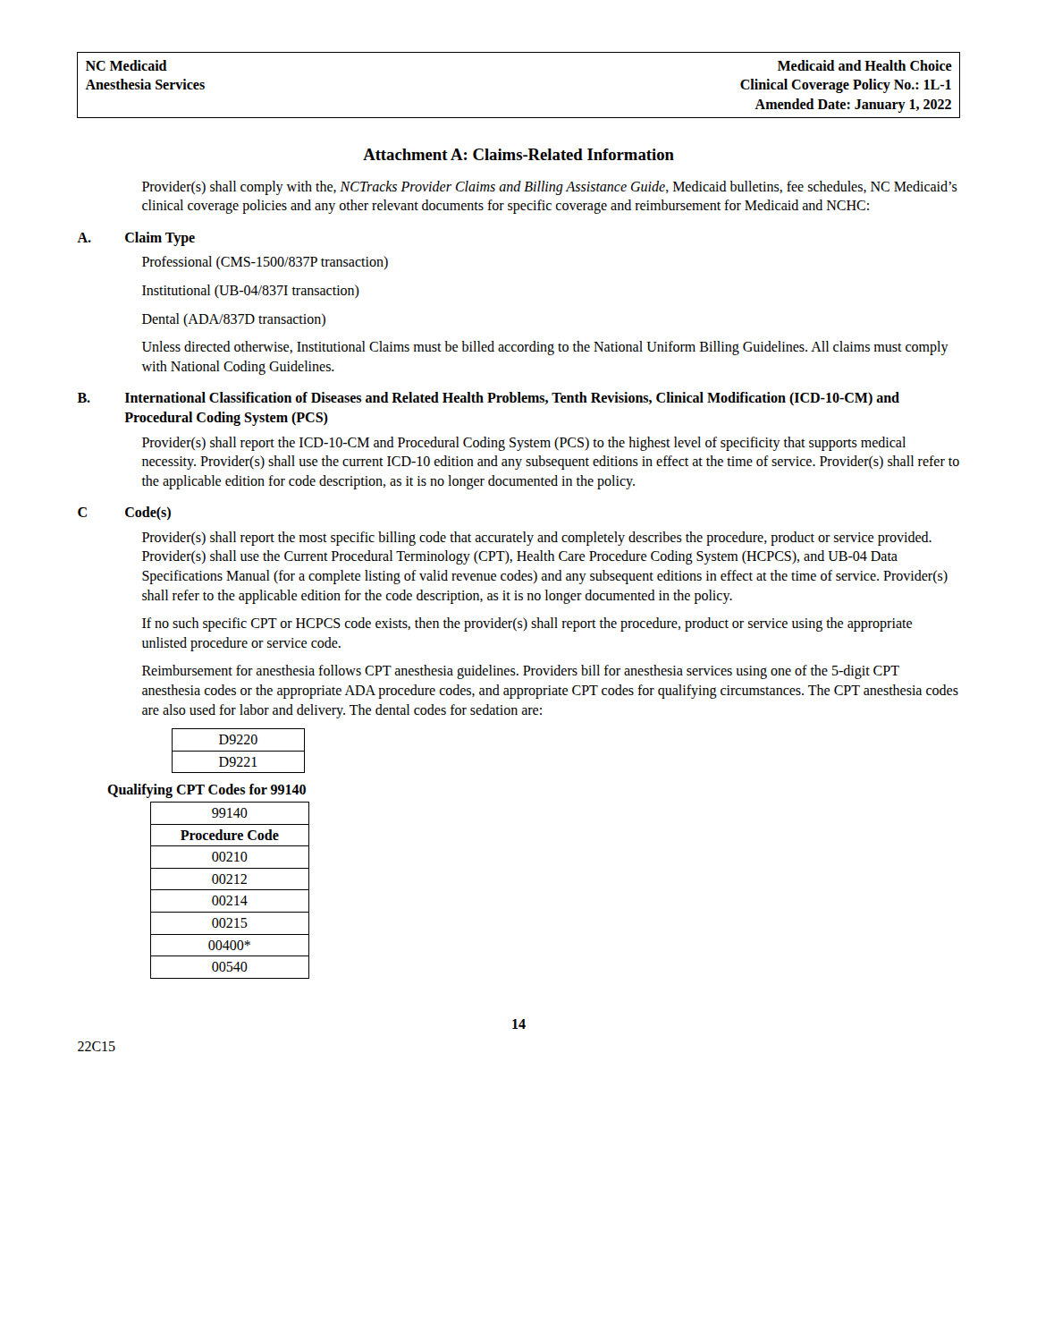| NC Medicaid | Medicaid and Health Choice |
| Anesthesia Services | Clinical Coverage Policy No.: 1L-1 |
| | Amended Date: January 1, 2022 |
Attachment A: Claims-Related Information
Provider(s) shall comply with the, NCTracks Provider Claims and Billing Assistance Guide, Medicaid bulletins, fee schedules, NC Medicaid’s clinical coverage policies and any other relevant documents for specific coverage and reimbursement for Medicaid and NCHC:
A.
Claim Type
Professional (CMS-1500/837P transaction)
Institutional (UB-04/837I transaction)
Dental (ADA/837D transaction)
Unless directed otherwise, Institutional Claims must be billed according to the National Uniform Billing Guidelines. All claims must comply with National Coding Guidelines.
B.
International Classification of Diseases and Related Health Problems, Tenth Revisions, Clinical Modification (ICD-10-CM) and Procedural Coding System (PCS)
Provider(s) shall report the ICD-10-CM and Procedural Coding System (PCS) to the highest level of specificity that supports medical necessity. Provider(s) shall use the current ICD-10 edition and any subsequent editions in effect at the time of service. Provider(s) shall refer to the applicable edition for code description, as it is no longer documented in the policy.
C
Code(s)
Provider(s) shall report the most specific billing code that accurately and completely describes the procedure, product or service provided. Provider(s) shall use the Current Procedural Terminology (CPT), Health Care Procedure Coding System (HCPCS), and UB-04 Data Specifications Manual (for a complete listing of valid revenue codes) and any subsequent editions in effect at the time of service. Provider(s) shall refer to the applicable edition for the code description, as it is no longer documented in the policy.
If no such specific CPT or HCPCS code exists, then the provider(s) shall report the procedure, product or service using the appropriate unlisted procedure or service code.
Reimbursement for anesthesia follows CPT anesthesia guidelines. Providers bill for anesthesia services using one of the 5-digit CPT anesthesia codes or the appropriate ADA procedure codes, and appropriate CPT codes for qualifying circumstances. The CPT anesthesia codes are also used for labor and delivery. The dental codes for sedation are:
| D9220 |
| D9221 |
Qualifying CPT Codes for 99140
| 99140 |
| Procedure Code |
| 00210 |
| 00212 |
| 00214 |
| 00215 |
| 00400* |
| 00540 |
14
22C15